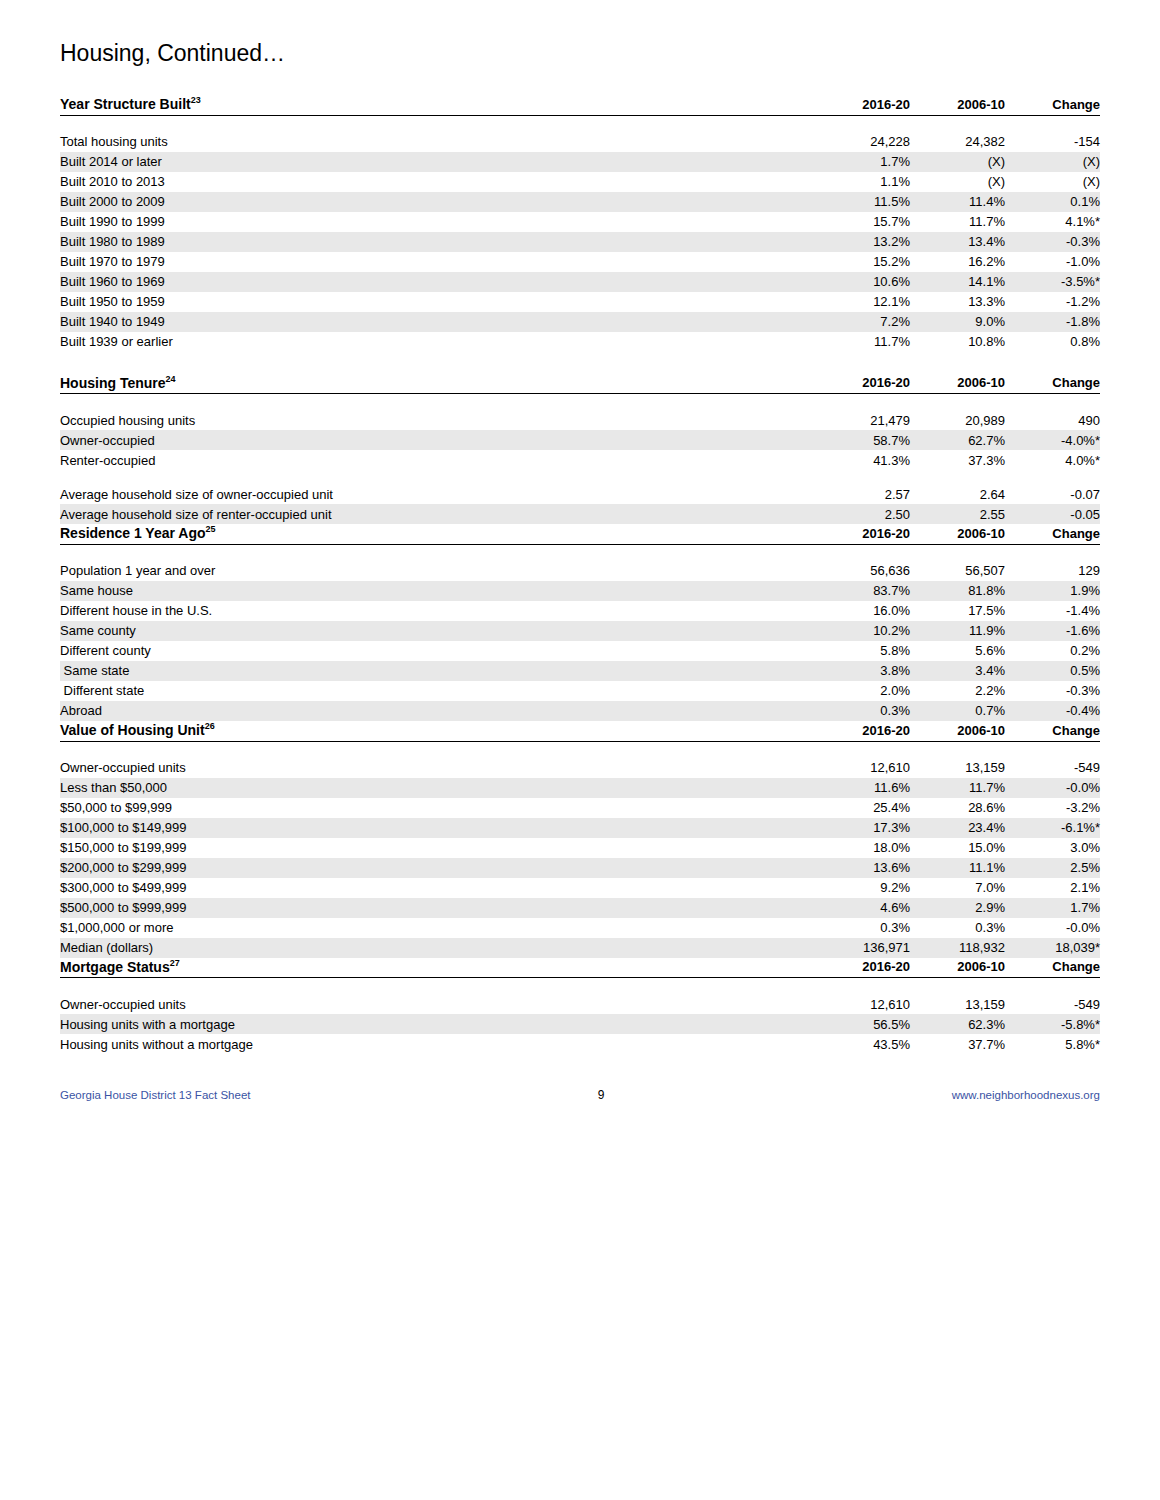Housing, Continued…
Year Structure Built 23 2016-20 2006-10 Change
| Total housing units | 24,228 | 24,382 | -154 |
| Built 2014 or later | 1.7% | (X) | (X) |
| Built 2010 to 2013 | 1.1% | (X) | (X) |
| Built 2000 to 2009 | 11.5% | 11.4% | 0.1% |
| Built 1990 to 1999 | 15.7% | 11.7% | 4.1%* |
| Built 1980 to 1989 | 13.2% | 13.4% | -0.3% |
| Built 1970 to 1979 | 15.2% | 16.2% | -1.0% |
| Built 1960 to 1969 | 10.6% | 14.1% | -3.5%* |
| Built 1950 to 1959 | 12.1% | 13.3% | -1.2% |
| Built 1940 to 1949 | 7.2% | 9.0% | -1.8% |
| Built 1939 or earlier | 11.7% | 10.8% | 0.8% |
Housing Tenure 24 2016-20 2006-10 Change
| Occupied housing units | 21,479 | 20,989 | 490 |
| Owner-occupied | 58.7% | 62.7% | -4.0%* |
| Renter-occupied | 41.3% | 37.3% | 4.0%* |
| Average household size of owner-occupied unit | 2.57 | 2.64 | -0.07 |
| Average household size of renter-occupied unit | 2.50 | 2.55 | -0.05 |
Residence 1 Year Ago 25 2016-20 2006-10 Change
| Population 1 year and over | 56,636 | 56,507 | 129 |
| Same house | 83.7% | 81.8% | 1.9% |
| Different house in the U.S. | 16.0% | 17.5% | -1.4% |
| Same county | 10.2% | 11.9% | -1.6% |
| Different county | 5.8% | 5.6% | 0.2% |
| Same state | 3.8% | 3.4% | 0.5% |
| Different state | 2.0% | 2.2% | -0.3% |
| Abroad | 0.3% | 0.7% | -0.4% |
Value of Housing Unit 26 2016-20 2006-10 Change
| Owner-occupied units | 12,610 | 13,159 | -549 |
| Less than $50,000 | 11.6% | 11.7% | -0.0% |
| $50,000 to $99,999 | 25.4% | 28.6% | -3.2% |
| $100,000 to $149,999 | 17.3% | 23.4% | -6.1%* |
| $150,000 to $199,999 | 18.0% | 15.0% | 3.0% |
| $200,000 to $299,999 | 13.6% | 11.1% | 2.5% |
| $300,000 to $499,999 | 9.2% | 7.0% | 2.1% |
| $500,000 to $999,999 | 4.6% | 2.9% | 1.7% |
| $1,000,000 or more | 0.3% | 0.3% | -0.0% |
| Median (dollars) | 136,971 | 118,932 | 18,039* |
Mortgage Status 27 2016-20 2006-10 Change
| Owner-occupied units | 12,610 | 13,159 | -549 |
| Housing units with a mortgage | 56.5% | 62.3% | -5.8%* |
| Housing units without a mortgage | 43.5% | 37.7% | 5.8%* |
Georgia House District 13 Fact Sheet 9 www.neighborhoodnexus.org